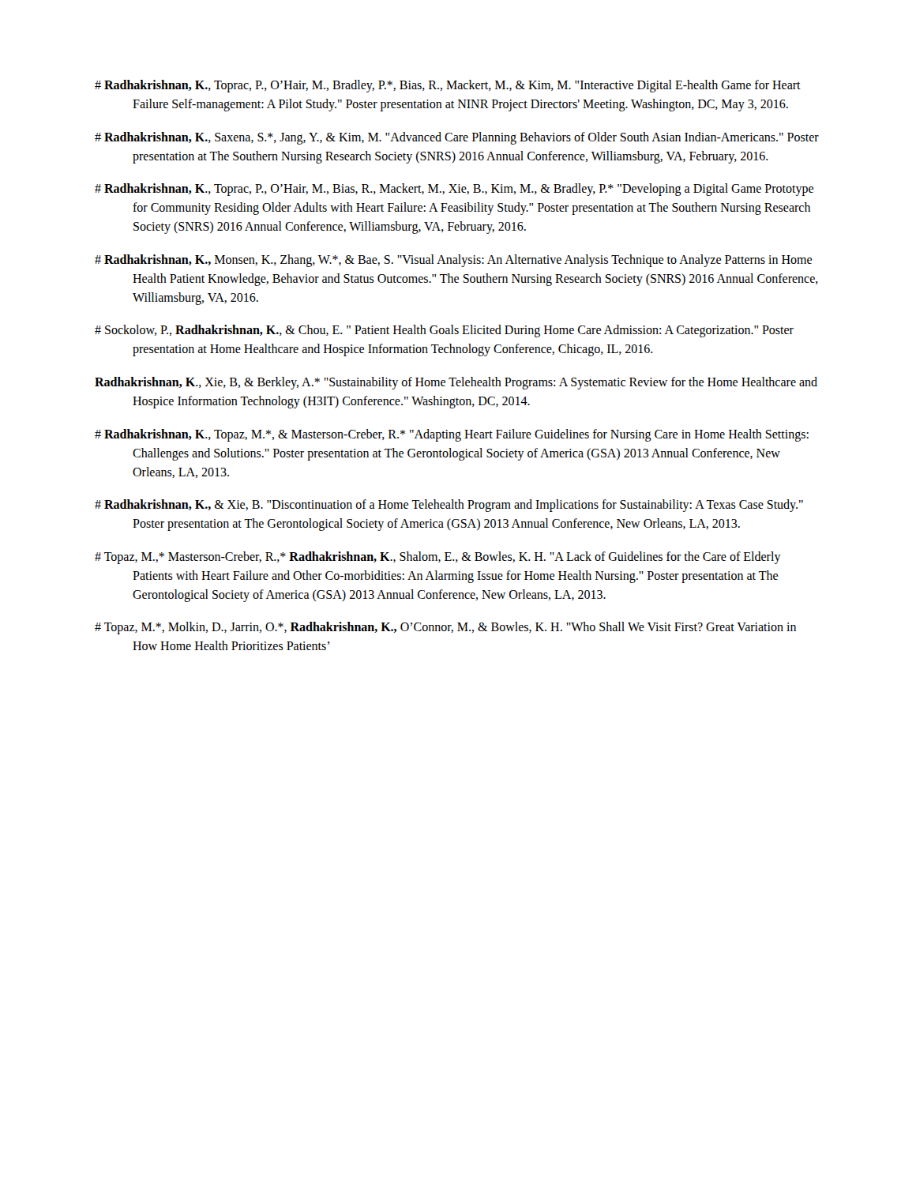# Radhakrishnan, K., Toprac, P., O’Hair, M., Bradley, P.*, Bias, R., Mackert, M., & Kim, M. "Interactive Digital E-health Game for Heart Failure Self-management: A Pilot Study." Poster presentation at NINR Project Directors' Meeting. Washington, DC, May 3, 2016.
# Radhakrishnan, K., Saxena, S.*, Jang, Y., & Kim, M. "Advanced Care Planning Behaviors of Older South Asian Indian-Americans." Poster presentation at The Southern Nursing Research Society (SNRS) 2016 Annual Conference, Williamsburg, VA, February, 2016.
# Radhakrishnan, K., Toprac, P., O’Hair, M., Bias, R., Mackert, M., Xie, B., Kim, M., & Bradley, P.* "Developing a Digital Game Prototype for Community Residing Older Adults with Heart Failure: A Feasibility Study." Poster presentation at The Southern Nursing Research Society (SNRS) 2016 Annual Conference, Williamsburg, VA, February, 2016.
# Radhakrishnan, K., Monsen, K., Zhang, W.*, & Bae, S. "Visual Analysis: An Alternative Analysis Technique to Analyze Patterns in Home Health Patient Knowledge, Behavior and Status Outcomes." The Southern Nursing Research Society (SNRS) 2016 Annual Conference, Williamsburg, VA, 2016.
# Sockolow, P., Radhakrishnan, K., & Chou, E. " Patient Health Goals Elicited During Home Care Admission: A Categorization." Poster presentation at Home Healthcare and Hospice Information Technology Conference, Chicago, IL, 2016.
Radhakrishnan, K., Xie, B, & Berkley, A.* "Sustainability of Home Telehealth Programs: A Systematic Review for the Home Healthcare and Hospice Information Technology (H3IT) Conference." Washington, DC, 2014.
# Radhakrishnan, K., Topaz, M.*, & Masterson-Creber, R.* "Adapting Heart Failure Guidelines for Nursing Care in Home Health Settings: Challenges and Solutions." Poster presentation at The Gerontological Society of America (GSA) 2013 Annual Conference, New Orleans, LA, 2013.
# Radhakrishnan, K., & Xie, B. "Discontinuation of a Home Telehealth Program and Implications for Sustainability: A Texas Case Study." Poster presentation at The Gerontological Society of America (GSA) 2013 Annual Conference, New Orleans, LA, 2013.
# Topaz, M.,* Masterson-Creber, R.,* Radhakrishnan, K., Shalom, E., & Bowles, K. H. "A Lack of Guidelines for the Care of Elderly Patients with Heart Failure and Other Co-morbidities: An Alarming Issue for Home Health Nursing." Poster presentation at The Gerontological Society of America (GSA) 2013 Annual Conference, New Orleans, LA, 2013.
# Topaz, M.*, Molkin, D., Jarrin, O.*, Radhakrishnan, K., O’Connor, M., & Bowles, K. H. "Who Shall We Visit First? Great Variation in How Home Health Prioritizes Patients’